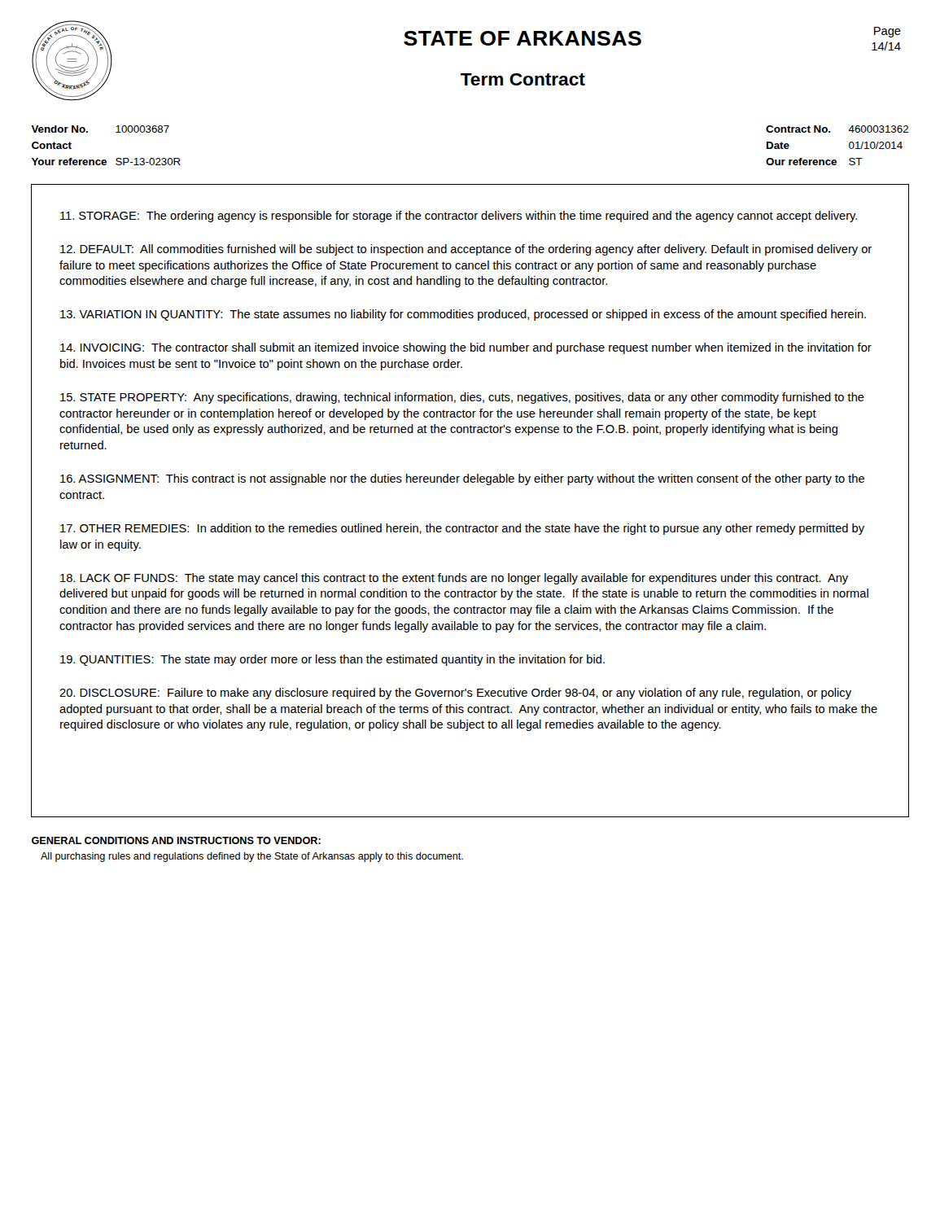Page
14/14
GREAT SEAL OF THE STATE OF ARKANSAS
STATE OF ARKANSAS
Term Contract
| Vendor No. | 100003687 |
| Contact | |
| Your reference | SP-13-0230R |
| Contract No. | 4600031362 |
| Date | 01/10/2014 |
| Our reference | ST |
11. STORAGE: The ordering agency is responsible for storage if the contractor delivers within the time required and the agency cannot accept delivery.
12. DEFAULT: All commodities furnished will be subject to inspection and acceptance of the ordering agency after delivery. Default in promised delivery or failure to meet specifications authorizes the Office of State Procurement to cancel this contract or any portion of same and reasonably purchase commodities elsewhere and charge full increase, if any, in cost and handling to the defaulting contractor.
13. VARIATION IN QUANTITY: The state assumes no liability for commodities produced, processed or shipped in excess of the amount specified herein.
14. INVOICING: The contractor shall submit an itemized invoice showing the bid number and purchase request number when itemized in the invitation for bid. Invoices must be sent to "Invoice to" point shown on the purchase order.
15. STATE PROPERTY: Any specifications, drawing, technical information, dies, cuts, negatives, positives, data or any other commodity furnished to the contractor hereunder or in contemplation hereof or developed by the contractor for the use hereunder shall remain property of the state, be kept confidential, be used only as expressly authorized, and be returned at the contractor's expense to the F.O.B. point, properly identifying what is being returned.
16. ASSIGNMENT: This contract is not assignable nor the duties hereunder delegable by either party without the written consent of the other party to the contract.
17. OTHER REMEDIES: In addition to the remedies outlined herein, the contractor and the state have the right to pursue any other remedy permitted by law or in equity.
18. LACK OF FUNDS: The state may cancel this contract to the extent funds are no longer legally available for expenditures under this contract. Any delivered but unpaid for goods will be returned in normal condition to the contractor by the state. If the state is unable to return the commodities in normal condition and there are no funds legally available to pay for the goods, the contractor may file a claim with the Arkansas Claims Commission. If the contractor has provided services and there are no longer funds legally available to pay for the services, the contractor may file a claim.
19. QUANTITIES: The state may order more or less than the estimated quantity in the invitation for bid.
20. DISCLOSURE: Failure to make any disclosure required by the Governor's Executive Order 98-04, or any violation of any rule, regulation, or policy adopted pursuant to that order, shall be a material breach of the terms of this contract. Any contractor, whether an individual or entity, who fails to make the required disclosure or who violates any rule, regulation, or policy shall be subject to all legal remedies available to the agency.
GENERAL CONDITIONS AND INSTRUCTIONS TO VENDOR:
All purchasing rules and regulations defined by the State of Arkansas apply to this document.